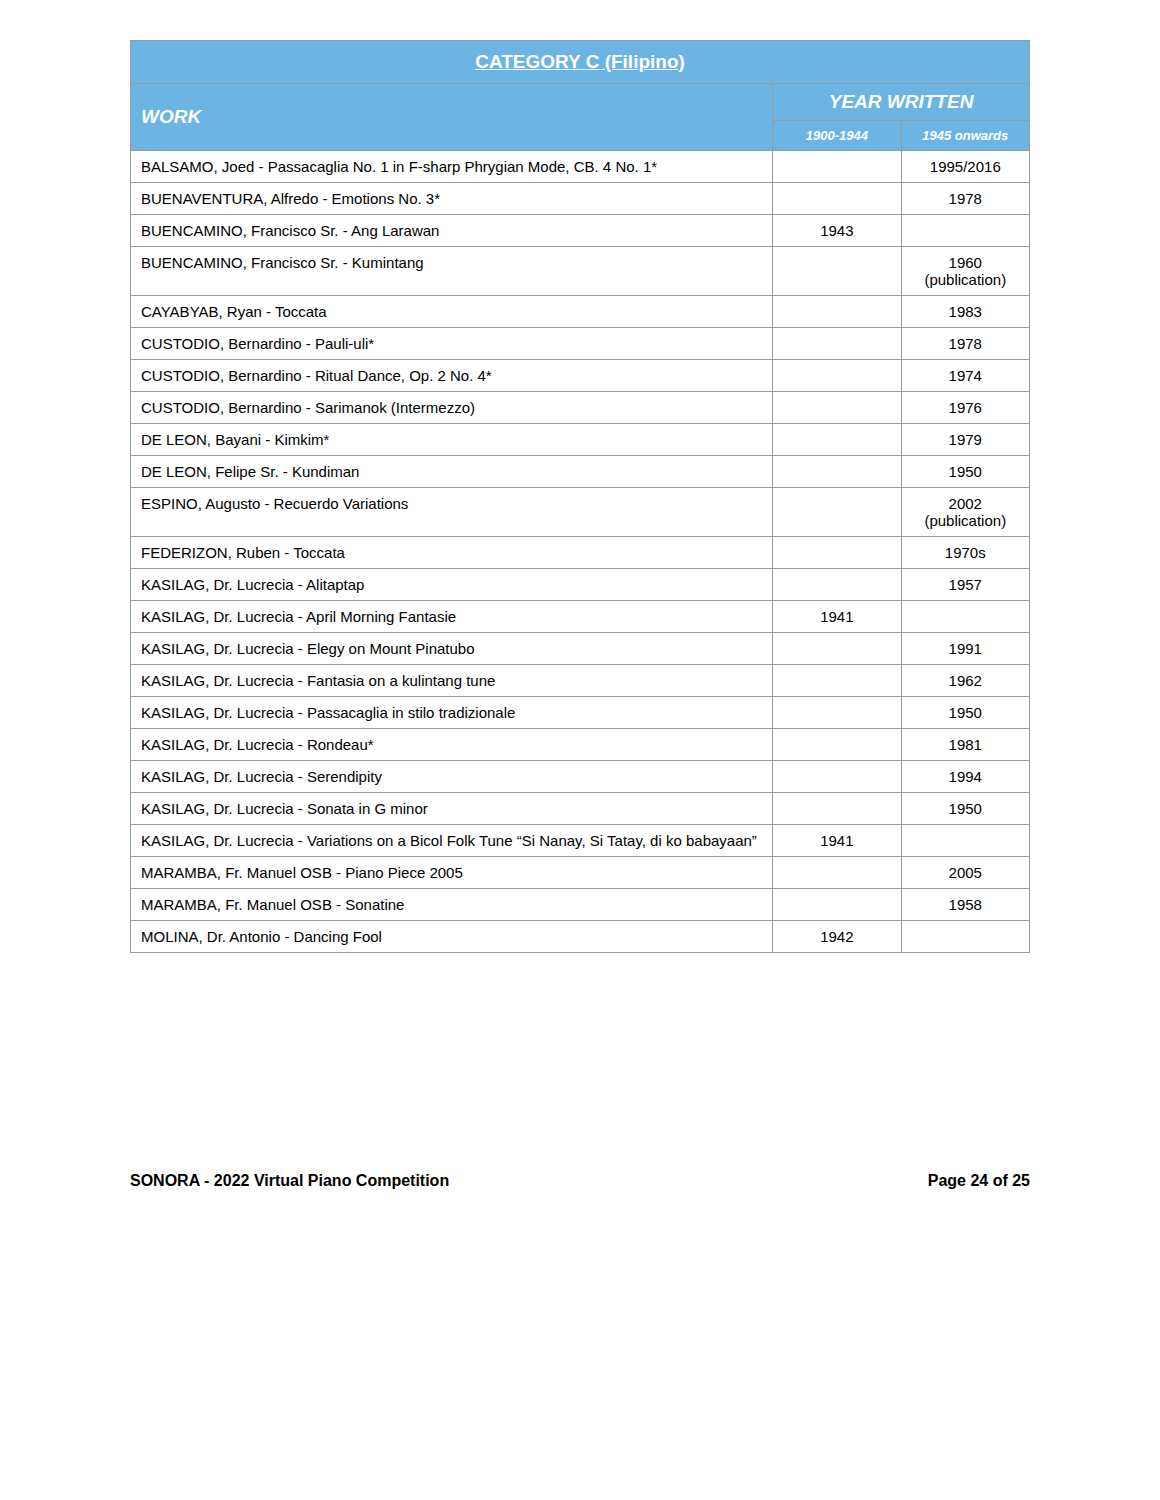CATEGORY C (Filipino)
| WORK | YEAR WRITTEN |
| --- | --- |
| 1900-1944 | 1945 onwards |
| BALSAMO, Joed - Passacaglia No. 1 in F-sharp Phrygian Mode, CB. 4 No. 1* | | 1995/2016 |
| BUENAVENTURA, Alfredo - Emotions No. 3* | | 1978 |
| BUENCAMINO, Francisco Sr. - Ang Larawan | 1943 | |
| BUENCAMINO, Francisco Sr. - Kumintang | | 1960 (publication) |
| CAYABYAB, Ryan - Toccata | | 1983 |
| CUSTODIO, Bernardino - Pauli-uli* | | 1978 |
| CUSTODIO, Bernardino - Ritual Dance, Op. 2 No. 4* | | 1974 |
| CUSTODIO, Bernardino - Sarimanok (Intermezzo) | | 1976 |
| DE LEON, Bayani - Kimkim* | | 1979 |
| DE LEON, Felipe Sr. - Kundiman | | 1950 |
| ESPINO, Augusto - Recuerdo Variations | | 2002 (publication) |
| FEDERIZON, Ruben - Toccata | | 1970s |
| KASILAG, Dr. Lucrecia - Alitaptap | | 1957 |
| KASILAG, Dr. Lucrecia - April Morning Fantasie | 1941 | |
| KASILAG, Dr. Lucrecia - Elegy on Mount Pinatubo | | 1991 |
| KASILAG, Dr. Lucrecia - Fantasia on a kulintang tune | | 1962 |
| KASILAG, Dr. Lucrecia - Passacaglia in stilo tradizionale | | 1950 |
| KASILAG, Dr. Lucrecia - Rondeau* | | 1981 |
| KASILAG, Dr. Lucrecia - Serendipity | | 1994 |
| KASILAG, Dr. Lucrecia - Sonata in G minor | | 1950 |
| KASILAG, Dr. Lucrecia - Variations on a Bicol Folk Tune “Si Nanay, Si Tatay, di ko babayaan” | 1941 | |
| MARAMBA, Fr. Manuel OSB - Piano Piece 2005 | | 2005 |
| MARAMBA, Fr. Manuel OSB - Sonatine | | 1958 |
| MOLINA, Dr. Antonio - Dancing Fool | 1942 | |
SONORA - 2022 Virtual Piano Competition Page 24 of 25